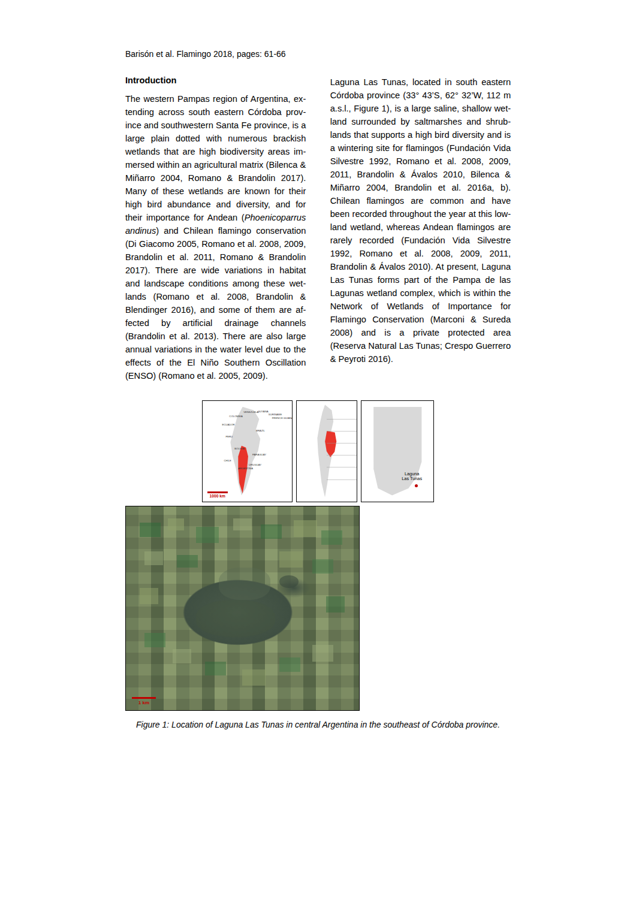Barisón et al. Flamingo 2018, pages: 61-66
Introduction
The western Pampas region of Argentina, extending across south eastern Córdoba province and southwestern Santa Fe province, is a large plain dotted with numerous brackish wetlands that are high biodiversity areas immersed within an agricultural matrix (Bilenca & Miñarro 2004, Romano & Brandolin 2017). Many of these wetlands are known for their high bird abundance and diversity, and for their importance for Andean (Phoenicoparrus andinus) and Chilean flamingo conservation (Di Giacomo 2005, Romano et al. 2008, 2009, Brandolin et al. 2011, Romano & Brandolin 2017). There are wide variations in habitat and landscape conditions among these wetlands (Romano et al. 2008, Brandolin & Blendinger 2016), and some of them are affected by artificial drainage channels (Brandolin et al. 2013). There are also large annual variations in the water level due to the effects of the El Niño Southern Oscillation (ENSO) (Romano et al. 2005, 2009).
Laguna Las Tunas, located in south eastern Córdoba province (33° 43’S, 62° 32’W, 112 m a.s.l., Figure 1), is a large saline, shallow wetland surrounded by saltmarshes and shrublands that supports a high bird diversity and is a wintering site for flamingos (Fundación Vida Silvestre 1992, Romano et al. 2008, 2009, 2011, Brandolin & Ávalos 2010, Bilenca & Miñarro 2004, Brandolin et al. 2016a, b). Chilean flamingos are common and have been recorded throughout the year at this lowland wetland, whereas Andean flamingos are rarely recorded (Fundación Vida Silvestre 1992, Romano et al. 2008, 2009, 2011, Brandolin & Ávalos 2010). At present, Laguna Las Tunas forms part of the Pampa de las Lagunas wetland complex, which is within the Network of Wetlands of Importance for Flamingo Conservation (Marconi & Sureda 2008) and is a private protected area (Reserva Natural Las Tunas; Crespo Guerrero & Peyroti 2016).
VENEZUELA GUYANA SURINAME FRENCH GUIANA COLOMBIA ECUADOR BRAZIL PERU BOLIVIA PARAGUAY CHILE URUGUAY ARGENTINA
1000 km
Laguna
Las Tunas
1 km
Figure 1: Location of Laguna Las Tunas in central Argentina in the southeast of Córdoba province.